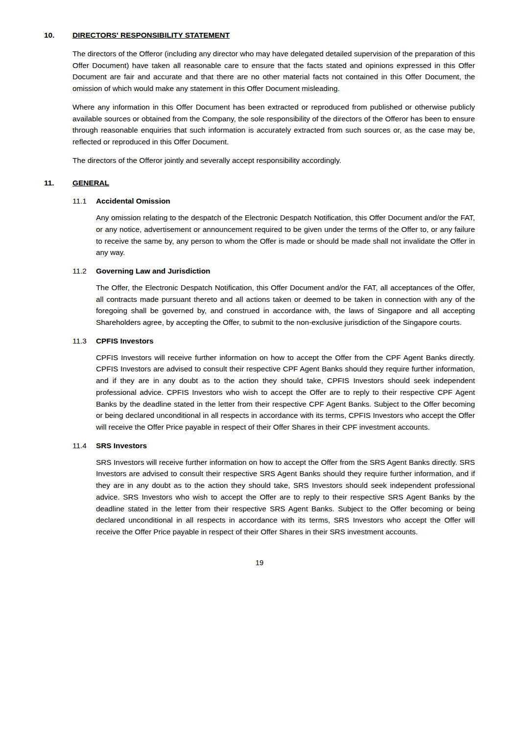10.
Directors' Responsibility Statement
The directors of the Offeror (including any director who may have delegated detailed supervision of the preparation of this Offer Document) have taken all reasonable care to ensure that the facts stated and opinions expressed in this Offer Document are fair and accurate and that there are no other material facts not contained in this Offer Document, the omission of which would make any statement in this Offer Document misleading.
Where any information in this Offer Document has been extracted or reproduced from published or otherwise publicly available sources or obtained from the Company, the sole responsibility of the directors of the Offeror has been to ensure through reasonable enquiries that such information is accurately extracted from such sources or, as the case may be, reflected or reproduced in this Offer Document.
The directors of the Offeror jointly and severally accept responsibility accordingly.
11.
General
11.1
Accidental Omission
Any omission relating to the despatch of the Electronic Despatch Notification, this Offer Document and/or the FAT, or any notice, advertisement or announcement required to be given under the terms of the Offer to, or any failure to receive the same by, any person to whom the Offer is made or should be made shall not invalidate the Offer in any way.
11.2
Governing Law and Jurisdiction
The Offer, the Electronic Despatch Notification, this Offer Document and/or the FAT, all acceptances of the Offer, all contracts made pursuant thereto and all actions taken or deemed to be taken in connection with any of the foregoing shall be governed by, and construed in accordance with, the laws of Singapore and all accepting Shareholders agree, by accepting the Offer, to submit to the non-exclusive jurisdiction of the Singapore courts.
11.3
CPFIS Investors
CPFIS Investors will receive further information on how to accept the Offer from the CPF Agent Banks directly. CPFIS Investors are advised to consult their respective CPF Agent Banks should they require further information, and if they are in any doubt as to the action they should take, CPFIS Investors should seek independent professional advice. CPFIS Investors who wish to accept the Offer are to reply to their respective CPF Agent Banks by the deadline stated in the letter from their respective CPF Agent Banks. Subject to the Offer becoming or being declared unconditional in all respects in accordance with its terms, CPFIS Investors who accept the Offer will receive the Offer Price payable in respect of their Offer Shares in their CPF investment accounts.
11.4
SRS Investors
SRS Investors will receive further information on how to accept the Offer from the SRS Agent Banks directly. SRS Investors are advised to consult their respective SRS Agent Banks should they require further information, and if they are in any doubt as to the action they should take, SRS Investors should seek independent professional advice. SRS Investors who wish to accept the Offer are to reply to their respective SRS Agent Banks by the deadline stated in the letter from their respective SRS Agent Banks. Subject to the Offer becoming or being declared unconditional in all respects in accordance with its terms, SRS Investors who accept the Offer will receive the Offer Price payable in respect of their Offer Shares in their SRS investment accounts.
19